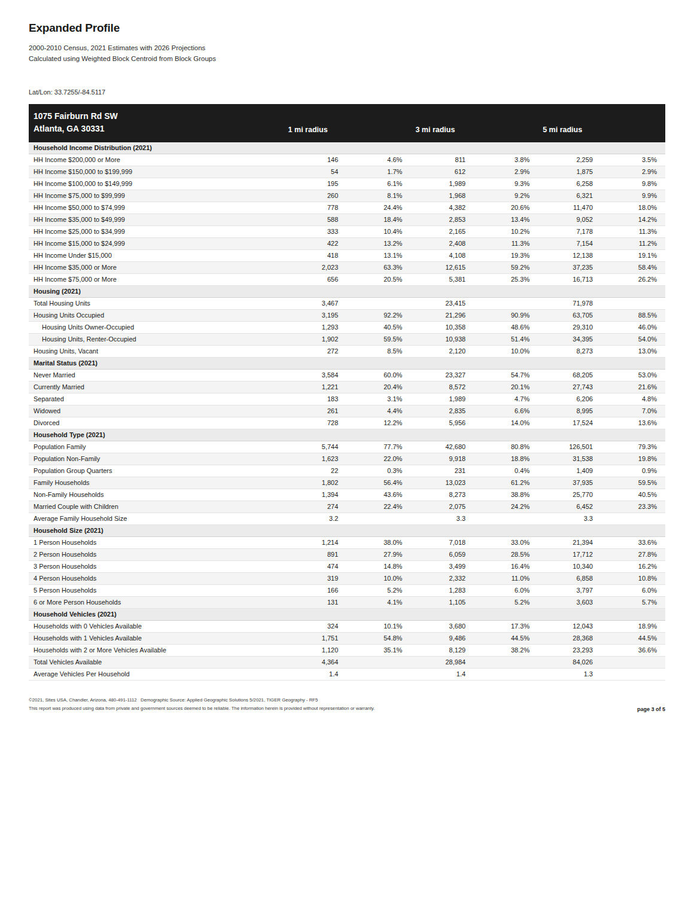Expanded Profile
2000-2010 Census, 2021 Estimates with 2026 Projections
Calculated using Weighted Block Centroid from Block Groups
Lat/Lon: 33.7255/-84.5117
| 1075 Fairburn Rd SW Atlanta, GA 30331 | 1 mi radius | 3 mi radius | 5 mi radius |
| --- | --- | --- | --- |
| Household Income Distribution (2021) |
| HH Income $200,000 or More | 146 | 4.6% | 811 | 3.8% | 2,259 | 3.5% |
| HH Income $150,000 to $199,999 | 54 | 1.7% | 612 | 2.9% | 1,875 | 2.9% |
| HH Income $100,000 to $149,999 | 195 | 6.1% | 1,989 | 9.3% | 6,258 | 9.8% |
| HH Income $75,000 to $99,999 | 260 | 8.1% | 1,968 | 9.2% | 6,321 | 9.9% |
| HH Income $50,000 to $74,999 | 778 | 24.4% | 4,382 | 20.6% | 11,470 | 18.0% |
| HH Income $35,000 to $49,999 | 588 | 18.4% | 2,853 | 13.4% | 9,052 | 14.2% |
| HH Income $25,000 to $34,999 | 333 | 10.4% | 2,165 | 10.2% | 7,178 | 11.3% |
| HH Income $15,000 to $24,999 | 422 | 13.2% | 2,408 | 11.3% | 7,154 | 11.2% |
| HH Income Under $15,000 | 418 | 13.1% | 4,108 | 19.3% | 12,138 | 19.1% |
| HH Income $35,000 or More | 2,023 | 63.3% | 12,615 | 59.2% | 37,235 | 58.4% |
| HH Income $75,000 or More | 656 | 20.5% | 5,381 | 25.3% | 16,713 | 26.2% |
| Housing (2021) |
| Total Housing Units | 3,467 | | 23,415 | | 71,978 | |
| Housing Units Occupied | 3,195 | 92.2% | 21,296 | 90.9% | 63,705 | 88.5% |
| Housing Units Owner-Occupied | 1,293 | 40.5% | 10,358 | 48.6% | 29,310 | 46.0% |
| Housing Units, Renter-Occupied | 1,902 | 59.5% | 10,938 | 51.4% | 34,395 | 54.0% |
| Housing Units, Vacant | 272 | 8.5% | 2,120 | 10.0% | 8,273 | 13.0% |
| Marital Status (2021) |
| Never Married | 3,584 | 60.0% | 23,327 | 54.7% | 68,205 | 53.0% |
| Currently Married | 1,221 | 20.4% | 8,572 | 20.1% | 27,743 | 21.6% |
| Separated | 183 | 3.1% | 1,989 | 4.7% | 6,206 | 4.8% |
| Widowed | 261 | 4.4% | 2,835 | 6.6% | 8,995 | 7.0% |
| Divorced | 728 | 12.2% | 5,956 | 14.0% | 17,524 | 13.6% |
| Household Type (2021) |
| Population Family | 5,744 | 77.7% | 42,680 | 80.8% | 126,501 | 79.3% |
| Population Non-Family | 1,623 | 22.0% | 9,918 | 18.8% | 31,538 | 19.8% |
| Population Group Quarters | 22 | 0.3% | 231 | 0.4% | 1,409 | 0.9% |
| Family Households | 1,802 | 56.4% | 13,023 | 61.2% | 37,935 | 59.5% |
| Non-Family Households | 1,394 | 43.6% | 8,273 | 38.8% | 25,770 | 40.5% |
| Married Couple with Children | 274 | 22.4% | 2,075 | 24.2% | 6,452 | 23.3% |
| Average Family Household Size | 3.2 | | 3.3 | | 3.3 | |
| Household Size (2021) |
| 1 Person Households | 1,214 | 38.0% | 7,018 | 33.0% | 21,394 | 33.6% |
| 2 Person Households | 891 | 27.9% | 6,059 | 28.5% | 17,712 | 27.8% |
| 3 Person Households | 474 | 14.8% | 3,499 | 16.4% | 10,340 | 16.2% |
| 4 Person Households | 319 | 10.0% | 2,332 | 11.0% | 6,858 | 10.8% |
| 5 Person Households | 166 | 5.2% | 1,283 | 6.0% | 3,797 | 6.0% |
| 6 or More Person Households | 131 | 4.1% | 1,105 | 5.2% | 3,603 | 5.7% |
| Household Vehicles (2021) |
| Households with 0 Vehicles Available | 324 | 10.1% | 3,680 | 17.3% | 12,043 | 18.9% |
| Households with 1 Vehicles Available | 1,751 | 54.8% | 9,486 | 44.5% | 28,368 | 44.5% |
| Households with 2 or More Vehicles Available | 1,120 | 35.1% | 8,129 | 38.2% | 23,293 | 36.6% |
| Total Vehicles Available | 4,364 | | 28,984 | | 84,026 | |
| Average Vehicles Per Household | 1.4 | | 1.4 | | 1.3 | |
©2021, Sites USA, Chandler, Arizona, 480-491-1112 Demographic Source: Applied Geographic Solutions 5/2021, TIGER Geography - RF5
page 3 of 5 This report was produced using data from private and government sources deemed to be reliable. The information herein is provided without representation or warranty.